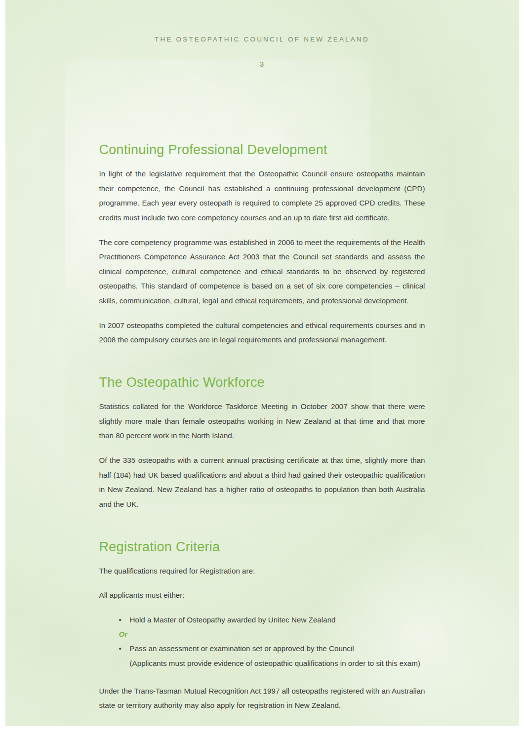The Osteopathic Council of New Zealand
3
Continuing Professional Development
In light of the legislative requirement that the Osteopathic Council ensure osteopaths maintain their competence, the Council has established a continuing professional development (CPD) programme. Each year every osteopath is required to complete 25 approved CPD credits. These credits must include two core competency courses and an up to date first aid certificate.
The core competency programme was established in 2006 to meet the requirements of the Health Practitioners Competence Assurance Act 2003 that the Council set standards and assess the clinical competence, cultural competence and ethical standards to be observed by registered osteopaths. This standard of competence is based on a set of six core competencies – clinical skills, communication, cultural, legal and ethical requirements, and professional development.
In 2007 osteopaths completed the cultural competencies and ethical requirements courses and in 2008 the compulsory courses are in legal requirements and professional management.
The Osteopathic Workforce
Statistics collated for the Workforce Taskforce Meeting in October 2007 show that there were slightly more male than female osteopaths working in New Zealand at that time and that more than 80 percent work in the North Island.
Of the 335 osteopaths with a current annual practising certificate at that time, slightly more than half (184) had UK based qualifications and about a third had gained their osteopathic qualification in New Zealand. New Zealand has a higher ratio of osteopaths to population than both Australia and the UK.
Registration Criteria
The qualifications required for Registration are:
All applicants must either:
Hold a Master of Osteopathy awarded by Unitec New Zealand
Or
Pass an assessment or examination set or approved by the Council (Applicants must provide evidence of osteopathic qualifications in order to sit this exam)
Under the Trans-Tasman Mutual Recognition Act 1997 all osteopaths registered with an Australian state or territory authority may also apply for registration in New Zealand.